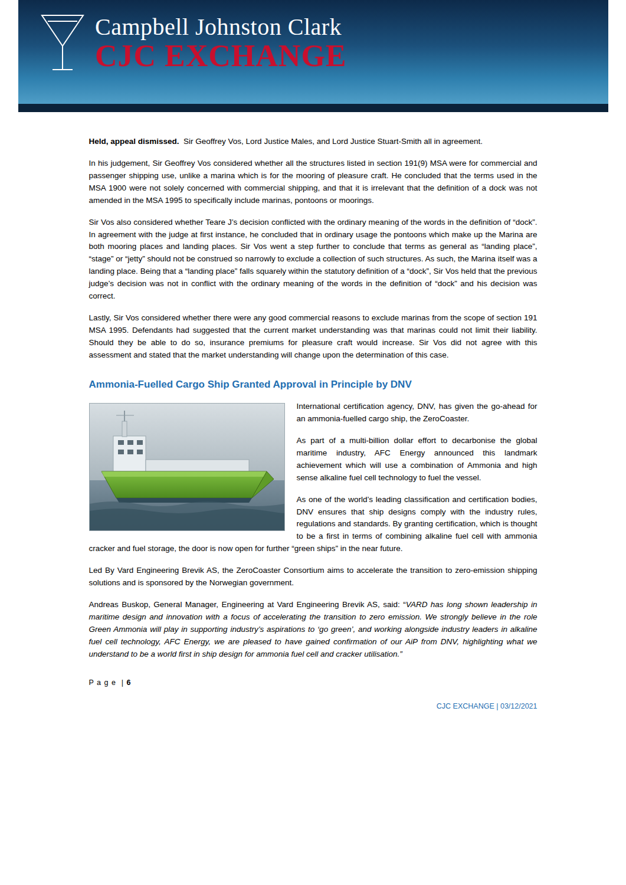Campbell Johnston Clark
CJC EXCHANGE
Held, appeal dismissed. Sir Geoffrey Vos, Lord Justice Males, and Lord Justice Stuart-Smith all in agreement.
In his judgement, Sir Geoffrey Vos considered whether all the structures listed in section 191(9) MSA were for commercial and passenger shipping use, unlike a marina which is for the mooring of pleasure craft. He concluded that the terms used in the MSA 1900 were not solely concerned with commercial shipping, and that it is irrelevant that the definition of a dock was not amended in the MSA 1995 to specifically include marinas, pontoons or moorings.
Sir Vos also considered whether Teare J’s decision conflicted with the ordinary meaning of the words in the definition of “dock”. In agreement with the judge at first instance, he concluded that in ordinary usage the pontoons which make up the Marina are both mooring places and landing places. Sir Vos went a step further to conclude that terms as general as “landing place”, “stage” or “jetty” should not be construed so narrowly to exclude a collection of such structures. As such, the Marina itself was a landing place. Being that a “landing place” falls squarely within the statutory definition of a “dock”, Sir Vos held that the previous judge’s decision was not in conflict with the ordinary meaning of the words in the definition of “dock” and his decision was correct.
Lastly, Sir Vos considered whether there were any good commercial reasons to exclude marinas from the scope of section 191 MSA 1995. Defendants had suggested that the current market understanding was that marinas could not limit their liability. Should they be able to do so, insurance premiums for pleasure craft would increase. Sir Vos did not agree with this assessment and stated that the market understanding will change upon the determination of this case.
Ammonia-Fuelled Cargo Ship Granted Approval in Principle by DNV
International certification agency, DNV, has given the go-ahead for an ammonia-fuelled cargo ship, the ZeroCoaster.
As part of a multi-billion dollar effort to decarbonise the global maritime industry, AFC Energy announced this landmark achievement which will use a combination of Ammonia and high sense alkaline fuel cell technology to fuel the vessel.
As one of the world’s leading classification and certification bodies, DNV ensures that ship designs comply with the industry rules, regulations and standards. By granting certification, which is thought to be a first in terms of combining alkaline fuel cell with ammonia cracker and fuel storage, the door is now open for further “green ships” in the near future.
Led By Vard Engineering Brevik AS, the ZeroCoaster Consortium aims to accelerate the transition to zero-emission shipping solutions and is sponsored by the Norwegian government.
Andreas Buskop, General Manager, Engineering at Vard Engineering Brevik AS, said: “VARD has long shown leadership in maritime design and innovation with a focus of accelerating the transition to zero emission. We strongly believe in the role Green Ammonia will play in supporting industry’s aspirations to ‘go green’, and working alongside industry leaders in alkaline fuel cell technology, AFC Energy, we are pleased to have gained confirmation of our AiP from DNV, highlighting what we understand to be a world first in ship design for ammonia fuel cell and cracker utilisation.”
P a g e | 6
CJC EXCHANGE | 03/12/2021